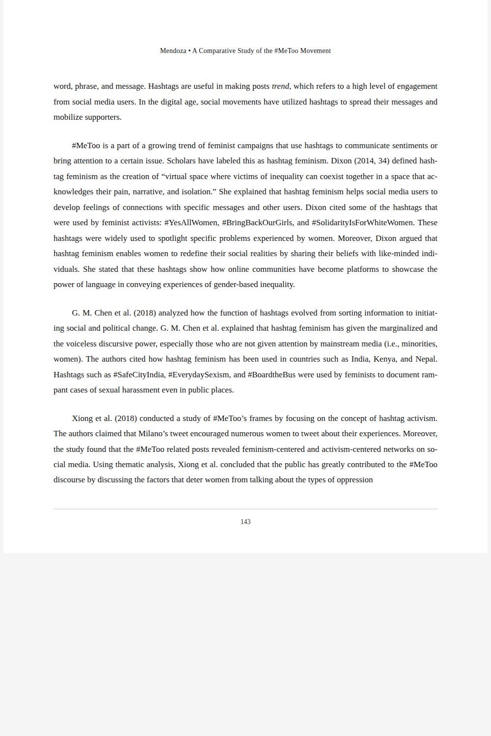Mendoza • A Comparative Study of the #MeToo Movement
word, phrase, and message. Hashtags are useful in making posts trend, which refers to a high level of engagement from social media users. In the digital age, social movements have utilized hashtags to spread their messages and mobilize supporters.
#MeToo is a part of a growing trend of feminist campaigns that use hashtags to communicate sentiments or bring attention to a certain issue. Scholars have labeled this as hashtag feminism. Dixon (2014, 34) defined hashtag feminism as the creation of “virtual space where victims of inequality can coexist together in a space that acknowledges their pain, narrative, and isolation.” She explained that hashtag feminism helps social media users to develop feelings of connections with specific messages and other users. Dixon cited some of the hashtags that were used by feminist activists: #YesAllWomen, #BringBackOurGirls, and #SolidarityIsForWhiteWomen. These hashtags were widely used to spotlight specific problems experienced by women. Moreover, Dixon argued that hashtag feminism enables women to redefine their social realities by sharing their beliefs with like-minded individuals. She stated that these hashtags show how online communities have become platforms to showcase the power of language in conveying experiences of gender-based inequality.
G. M. Chen et al. (2018) analyzed how the function of hashtags evolved from sorting information to initiating social and political change. G. M. Chen et al. explained that hashtag feminism has given the marginalized and the voiceless discursive power, especially those who are not given attention by mainstream media (i.e., minorities, women). The authors cited how hashtag feminism has been used in countries such as India, Kenya, and Nepal. Hashtags such as #SafeCityIndia, #EverydaySexism, and #BoardtheBus were used by feminists to document rampant cases of sexual harassment even in public places.
Xiong et al. (2018) conducted a study of #MeToo’s frames by focusing on the concept of hashtag activism. The authors claimed that Milano’s tweet encouraged numerous women to tweet about their experiences. Moreover, the study found that the #MeToo related posts revealed feminism-centered and activism-centered networks on social media. Using thematic analysis, Xiong et al. concluded that the public has greatly contributed to the #MeToo discourse by discussing the factors that deter women from talking about the types of oppression
143